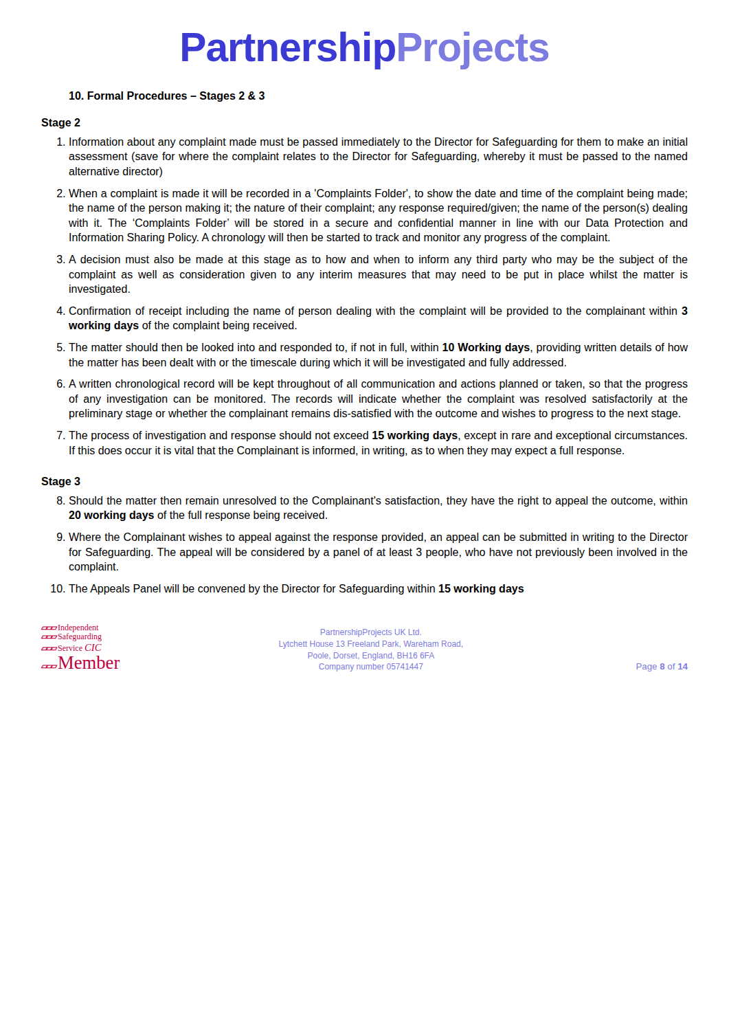Partnership Projects
10. Formal Procedures – Stages 2 & 3
Stage 2
Information about any complaint made must be passed immediately to the Director for Safeguarding for them to make an initial assessment (save for where the complaint relates to the Director for Safeguarding, whereby it must be passed to the named alternative director)
When a complaint is made it will be recorded in a 'Complaints Folder', to show the date and time of the complaint being made; the name of the person making it; the nature of their complaint; any response required/given; the name of the person(s) dealing with it. The ‘Complaints Folder’ will be stored in a secure and confidential manner in line with our Data Protection and Information Sharing Policy. A chronology will then be started to track and monitor any progress of the complaint.
A decision must also be made at this stage as to how and when to inform any third party who may be the subject of the complaint as well as consideration given to any interim measures that may need to be put in place whilst the matter is investigated.
Confirmation of receipt including the name of person dealing with the complaint will be provided to the complainant within 3 working days of the complaint being received.
The matter should then be looked into and responded to, if not in full, within 10 Working days, providing written details of how the matter has been dealt with or the timescale during which it will be investigated and fully addressed.
A written chronological record will be kept throughout of all communication and actions planned or taken, so that the progress of any investigation can be monitored. The records will indicate whether the complaint was resolved satisfactorily at the preliminary stage or whether the complainant remains dis-satisfied with the outcome and wishes to progress to the next stage.
The process of investigation and response should not exceed 15 working days, except in rare and exceptional circumstances. If this does occur it is vital that the Complainant is informed, in writing, as to when they may expect a full response.
Stage 3
Should the matter then remain unresolved to the Complainant's satisfaction, they have the right to appeal the outcome, within 20 working days of the full response being received.
Where the Complainant wishes to appeal against the response provided, an appeal can be submitted in writing to the Director for Safeguarding. The appeal will be considered by a panel of at least 3 people, who have not previously been involved in the complaint.
The Appeals Panel will be convened by the Director for Safeguarding within 15 working days
▱▱▱ Independent ▱▱▱ Safeguarding ▱▱▱ Service CIC ▱▱▱ Member
PartnershipProjects UK Ltd.
Lytchett House 13 Freeland Park, Wareham Road,
Poole, Dorset, England, BH16 6FA
Company number 05741447
Page 8 of 14